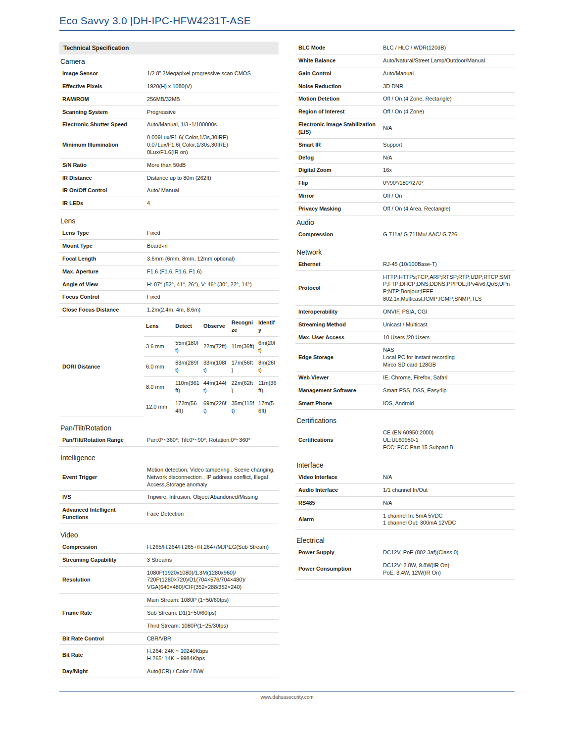Eco Savvy 3.0 |DH-IPC-HFW4231T-ASE
Technical Specification
Camera
| Image Sensor | 1/2.8” 2Megapixel progressive scan CMOS |
| Effective Pixels | 1920(H) x 1080(V) |
| RAM/ROM | 256MB/32MB |
| Scanning System | Progressive |
| Electronic Shutter Speed | Auto/Manual, 1/3~1/100000s |
| Minimum Illumination | 0.009Lux/F1.6( Color,1/3s,30IRE) 0.07Lux/F1.6( Color,1/30s,30IRE) 0Lux/F1.6(IR on) |
| S/N Ratio | More than 50dB |
| IR Distance | Distance up to 80m (262ft) |
| IR On/Off Control | Auto/ Manual |
| IR LEDs | 4 |
Lens
| Lens Type | Fixed |
| Mount Type | Board-in |
| Focal Length | 3.6mm (6mm, 8mm, 12mm optional) |
| Max. Aperture | F1.6 (F1.6, F1.6, F1.6) |
| Angle of View | H: 87° (52°, 41°, 26°), V: 46° (30°, 22°, 14°) |
| Focus Control | Fixed |
| Close Focus Distance | 1.2m(2.4m, 4m, 8.6m) |
| DORI Distance | / Lens / Detect / Observe / Recognize / Identify / / 3.6 mm / 55m(180ft) / 22m(72ft) / 11m(36ft) / 6m(20ft) / / 6.0 mm / 83m(289ft) / 33m(108ft) / 17m(56ft) / 8m(26ft) / / 8.0 mm / 110m(361ft) / 44m(144ft) / 22m(62ft) / 11m(36ft) / / 12.0 mm / 172m(564ft) / 69m(226ft) / 35m(115ft) / 17m(56ft) / |
Pan/Tilt/Rotation
| Pan/Tilt/Rotation Range | Pan:0°~360°; Tilt:0°~90°; Rotation:0°~360° |
Intelligence
| Event Trigger | Motion detection, Video tampering , Scene changing, Network disconnection , IP address conflict, Illegal Access,Storage anomaly |
| IVS | Tripwire, Intrusion, Object Abandoned/Missing |
| Advanced Intelligent Functions | Face Detection |
Video
| Compression | H.265/H.264/H.265+/H.264+/MJPEG(Sub Stream) |
| Streaming Capability | 3 Streams |
| Resolution | 1080P(1920x1080)/1.3M(1280x960)/ 720P(1280×720)/D1(704×576/704×480)/ VGA(640×480)/CIF(352×288/352×240) |
| Frame Rate | Main Stream: 1080P (1~50/60fps) |
| Sub Stream: D1(1~50/60fps) |
| Third Stream: 1080P(1~25/30fps) |
| Bit Rate Control | CBR/VBR |
| Bit Rate | H.264: 24K ~ 10240Kbps H.265: 14K ~ 9984Kbps |
| Day/Night | Auto(ICR) / Color / B/W |
| BLC Mode | BLC / HLC / WDR(120dB) |
| White Balance | Auto/Natural/Street Lamp/Outdoor/Manual |
| Gain Control | Auto/Manual |
| Noise Reduction | 3D DNR |
| Motion Detetion | Off / On (4 Zone, Rectangle) |
| Region of Interest | Off / On (4 Zone) |
| Electronic Image Stabilization (EIS) | N/A |
| Smart IR | Support |
| Defog | N/A |
| Digital Zoom | 16x |
| Flip | 0°/90°/180°/270° |
| Mirror | Off / On |
| Privacy Masking | Off / On (4 Area, Rectangle) |
Audio
| Compression | G.711a/ G.711Mu/ AAC/ G.726 |
Network
| Ethernet | RJ-45 (10/100Base-T) |
| Protocol | HTTP;HTTPs;TCP;ARP;RTSP;RTP;UDP;RTCP;SMTP;FTP;DHCP;DNS;DDNS;PPPOE;IPv4/v6;QoS;UPnP;NTP;Bonjour;IEEE 802.1x;Multicast;ICMP;IGMP;SNMP;TLS |
| Interoperability | ONVIF, PSIA, CGI |
| Streaming Method | Unicast / Multicast |
| Max. User Access | 10 Users /20 Users |
| Edge Storage | NAS Local PC for instant recording Mirco SD card 128GB |
| Web Viewer | IE, Chrome, Firefox, Safari |
| Management Software | Smart PSS, DSS, Easy4ip |
| Smart Phone | IOS, Android |
Certifications
| Certifications | CE (EN 60950:2000) UL:UL60950-1 FCC: FCC Part 15 Subpart B |
Interface
| Video Interface | N/A |
| Audio Interface | 1/1 channel In/Out |
| RS485 | N/A |
| Alarm | 1 channel In: 5mA 5VDC 1 channel Out: 300mA 12VDC |
Electrical
| Power Supply | DC12V, PoE (802.3af)(Class 0) |
| Power Consumption | DC12V: 2.8W, 9.8W(IR On) PoE: 3.4W, 12W(IR On) |
www.dahuasecurity.com